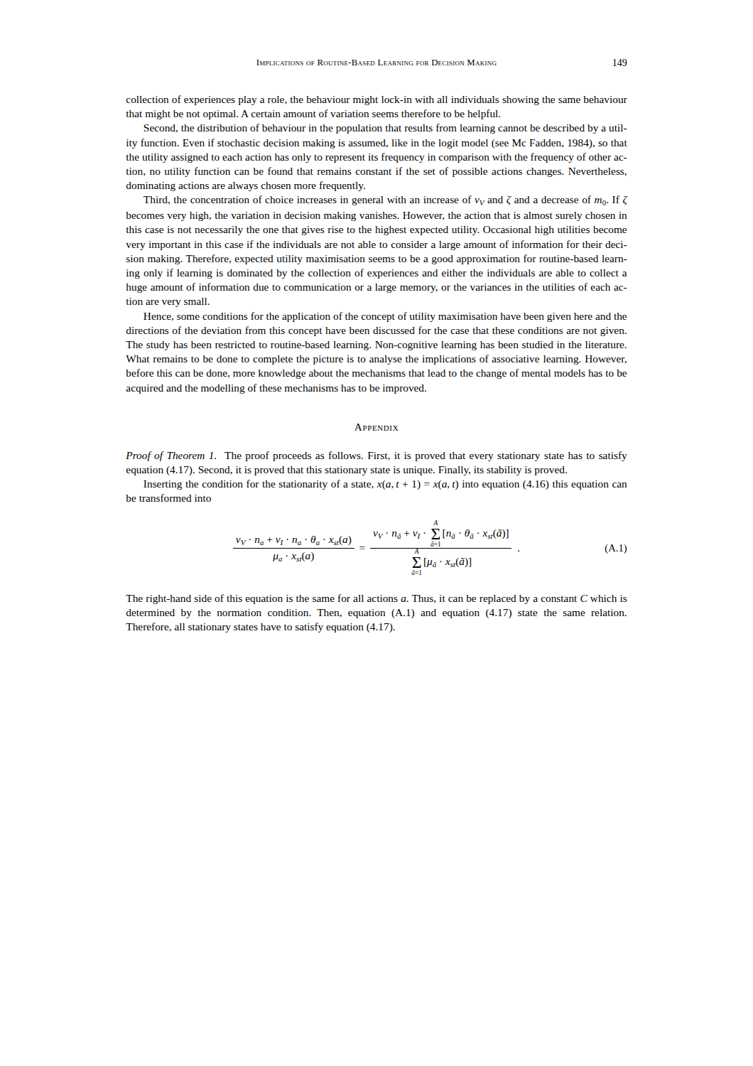Implications of Routine-Based Learning for Decision Making 149
collection of experiences play a role, the behaviour might lock-in with all individuals showing the same behaviour that might be not optimal. A certain amount of variation seems therefore to be helpful.
Second, the distribution of behaviour in the population that results from learning cannot be described by a utility function. Even if stochastic decision making is assumed, like in the logit model (see Mc Fadden, 1984), so that the utility assigned to each action has only to represent its frequency in comparison with the frequency of other action, no utility function can be found that remains constant if the set of possible actions changes. Nevertheless, dominating actions are always chosen more frequently.
Third, the concentration of choice increases in general with an increase of νV and ζ and a decrease of m 0. If ζ becomes very high, the variation in decision making vanishes. However, the action that is almost surely chosen in this case is not necessarily the one that gives rise to the highest expected utility. Occasional high utilities become very important in this case if the individuals are not able to consider a large amount of information for their decision making. Therefore, expected utility maximisation seems to be a good approximation for routine-based learning only if learning is dominated by the collection of experiences and either the individuals are able to collect a huge amount of information due to communication or a large memory, or the variances in the utilities of each action are very small.
Hence, some conditions for the application of the concept of utility maximisation have been given here and the directions of the deviation from this concept have been discussed for the case that these conditions are not given. The study has been restricted to routine-based learning. Non-cognitive learning has been studied in the literature. What remains to be done to complete the picture is to analyse the implications of associative learning. However, before this can be done, more knowledge about the mechanisms that lead to the change of mental models has to be acquired and the modelling of these mechanisms has to be improved.
Appendix
Proof of Theorem 1. The proof proceeds as follows. First, it is proved that every stationary state has to satisfy equation (4.17). Second, it is proved that this stationary state is unique. Finally, its stability is proved.
Inserting the condition for the stationarity of a state, x(a, t + 1) = x(a, t) into equation (4.16) this equation can be transformed into
νV · na + νI · na · θa · xst(a) μa · xst(a) = νV · nã + νI · AΣã=1[nã · θã · xst(ã)] AΣã=1[μã · xst(ã)] . (A.1)
The right-hand side of this equation is the same for all actions a. Thus, it can be replaced by a constant C which is determined by the normation condition. Then, equation (A.1) and equation (4.17) state the same relation. Therefore, all stationary states have to satisfy equation (4.17).